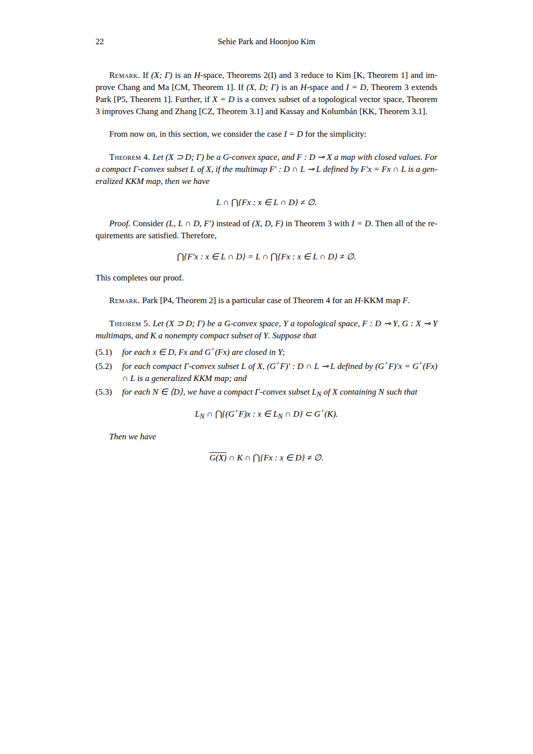22 Sehie Park and Hoonjoo Kim
Remark. If (X; Γ) is an H-space, Theorems 2(I) and 3 reduce to Kim [K, Theorem 1] and improve Chang and Ma [CM, Theorem 1]. If (X, D; Γ) is an H-space and I = D, Theorem 3 extends Park [P5, Theorem 1]. Further, if X = D is a convex subset of a topological vector space, Theorem 3 improves Chang and Zhang [CZ, Theorem 3.1] and Kassay and Kolumbán [KK, Theorem 3.1].
From now on, in this section, we consider the case I = D for the simplicity:
Theorem 4. Let (X ⊃ D; Γ) be a G-convex space, and F : D ⊸ X a map with closed values. For a compact Γ-convex subset L of X, if the multimap F′ : D ∩ L ⊸ L defined by F′x = Fx ∩ L is a generalized KKM map, then we have
L ∩ ⋂{Fx : x ∈ L ∩ D} ≠ ∅.
Proof. Consider (L, L ∩ D, F′) instead of (X, D, F) in Theorem 3 with I = D. Then all of the requirements are satisfied. Therefore,
⋂{F′x : x ∈ L ∩ D} = L ∩ ⋂{Fx : x ∈ L ∩ D} ≠ ∅.
This completes our proof.
Remark. Park [P4, Theorem 2] is a particular case of Theorem 4 for an H-KKM map F.
Theorem 5. Let (X ⊃ D; Γ) be a G-convex space, Y a topological space, F : D ⊸ Y, G : X ⊸ Y multimaps, and K a nonempty compact subset of Y. Suppose that
(5.1) for each x ∈ D, Fx and G+(Fx) are closed in Y;
(5.2) for each compact Γ-convex subset L of X, (G+F)′ : D ∩ L ⊸ L defined by (G+F)′x = G+(Fx) ∩ L is a generalized KKM map; and
(5.3) for each N ∈ ⟨D⟩, we have a compact Γ-convex subset LN of X containing N such that
LN ∩ ⋂{(G+F)x : x ∈ LN ∩ D} ⊂ G+(K).
Then we have
G(X) ∩ K ∩ ⋂{Fx : x ∈ D} ≠ ∅.